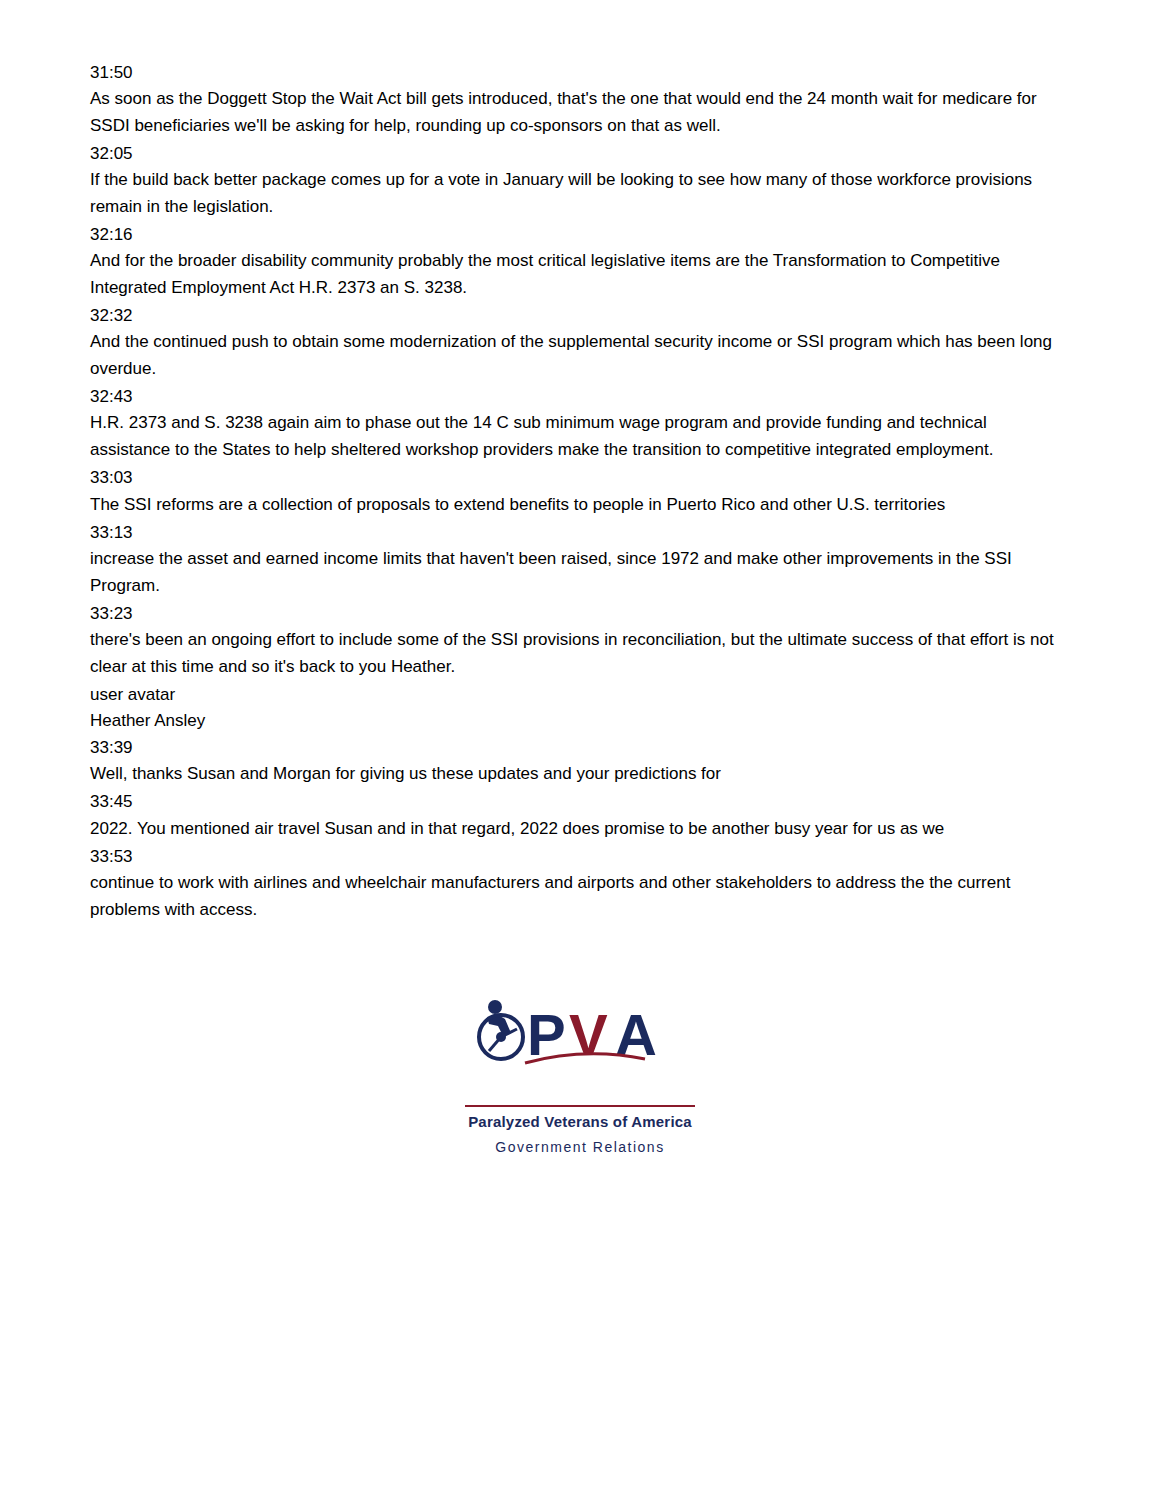31:50
As soon as the Doggett Stop the Wait Act bill gets introduced, that's the one that would end the 24 month wait for medicare for SSDI beneficiaries we'll be asking for help, rounding up co-sponsors on that as well.
32:05
If the build back better package comes up for a vote in January will be looking to see how many of those workforce provisions remain in the legislation.
32:16
And for the broader disability community probably the most critical legislative items are the Transformation to Competitive Integrated Employment Act H.R. 2373 an S. 3238.
32:32
And the continued push to obtain some modernization of the supplemental security income or SSI program which has been long overdue.
32:43
H.R. 2373 and S. 3238 again aim to phase out the 14 C sub minimum wage program and provide funding and technical assistance to the States to help sheltered workshop providers make the transition to competitive integrated employment.
33:03
The SSI reforms are a collection of proposals to extend benefits to people in Puerto Rico and other U.S. territories
33:13
increase the asset and earned income limits that haven't been raised, since 1972 and make other improvements in the SSI Program.
33:23
there's been an ongoing effort to include some of the SSI provisions in reconciliation, but the ultimate success of that effort is not clear at this time and so it's back to you Heather.
user avatar
Heather Ansley
33:39
Well, thanks Susan and Morgan for giving us these updates and your predictions for
33:45
2022. You mentioned air travel Susan and in that regard, 2022 does promise to be another busy year for us as we
33:53
continue to work with airlines and wheelchair manufacturers and airports and other stakeholders to address the the current problems with access.
P A V
Paralyzed Veterans of America
Government Relations